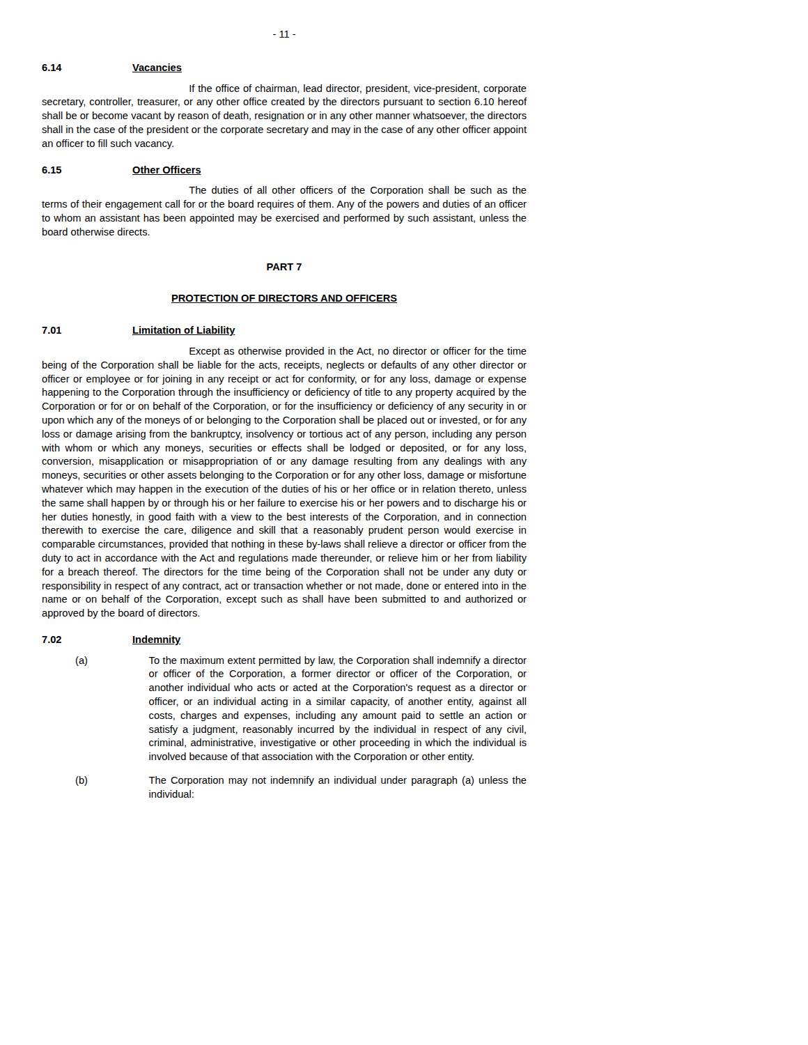- 11 -
6.14 Vacancies
If the office of chairman, lead director, president, vice-president, corporate secretary, controller, treasurer, or any other office created by the directors pursuant to section 6.10 hereof shall be or become vacant by reason of death, resignation or in any other manner whatsoever, the directors shall in the case of the president or the corporate secretary and may in the case of any other officer appoint an officer to fill such vacancy.
6.15 Other Officers
The duties of all other officers of the Corporation shall be such as the terms of their engagement call for or the board requires of them. Any of the powers and duties of an officer to whom an assistant has been appointed may be exercised and performed by such assistant, unless the board otherwise directs.
PART 7
PROTECTION OF DIRECTORS AND OFFICERS
7.01 Limitation of Liability
Except as otherwise provided in the Act, no director or officer for the time being of the Corporation shall be liable for the acts, receipts, neglects or defaults of any other director or officer or employee or for joining in any receipt or act for conformity, or for any loss, damage or expense happening to the Corporation through the insufficiency or deficiency of title to any property acquired by the Corporation or for or on behalf of the Corporation, or for the insufficiency or deficiency of any security in or upon which any of the moneys of or belonging to the Corporation shall be placed out or invested, or for any loss or damage arising from the bankruptcy, insolvency or tortious act of any person, including any person with whom or which any moneys, securities or effects shall be lodged or deposited, or for any loss, conversion, misapplication or misappropriation of or any damage resulting from any dealings with any moneys, securities or other assets belonging to the Corporation or for any other loss, damage or misfortune whatever which may happen in the execution of the duties of his or her office or in relation thereto, unless the same shall happen by or through his or her failure to exercise his or her powers and to discharge his or her duties honestly, in good faith with a view to the best interests of the Corporation, and in connection therewith to exercise the care, diligence and skill that a reasonably prudent person would exercise in comparable circumstances, provided that nothing in these by-laws shall relieve a director or officer from the duty to act in accordance with the Act and regulations made thereunder, or relieve him or her from liability for a breach thereof. The directors for the time being of the Corporation shall not be under any duty or responsibility in respect of any contract, act or transaction whether or not made, done or entered into in the name or on behalf of the Corporation, except such as shall have been submitted to and authorized or approved by the board of directors.
7.02 Indemnity
(a) To the maximum extent permitted by law, the Corporation shall indemnify a director or officer of the Corporation, a former director or officer of the Corporation, or another individual who acts or acted at the Corporation's request as a director or officer, or an individual acting in a similar capacity, of another entity, against all costs, charges and expenses, including any amount paid to settle an action or satisfy a judgment, reasonably incurred by the individual in respect of any civil, criminal, administrative, investigative or other proceeding in which the individual is involved because of that association with the Corporation or other entity.
(b) The Corporation may not indemnify an individual under paragraph (a) unless the individual: